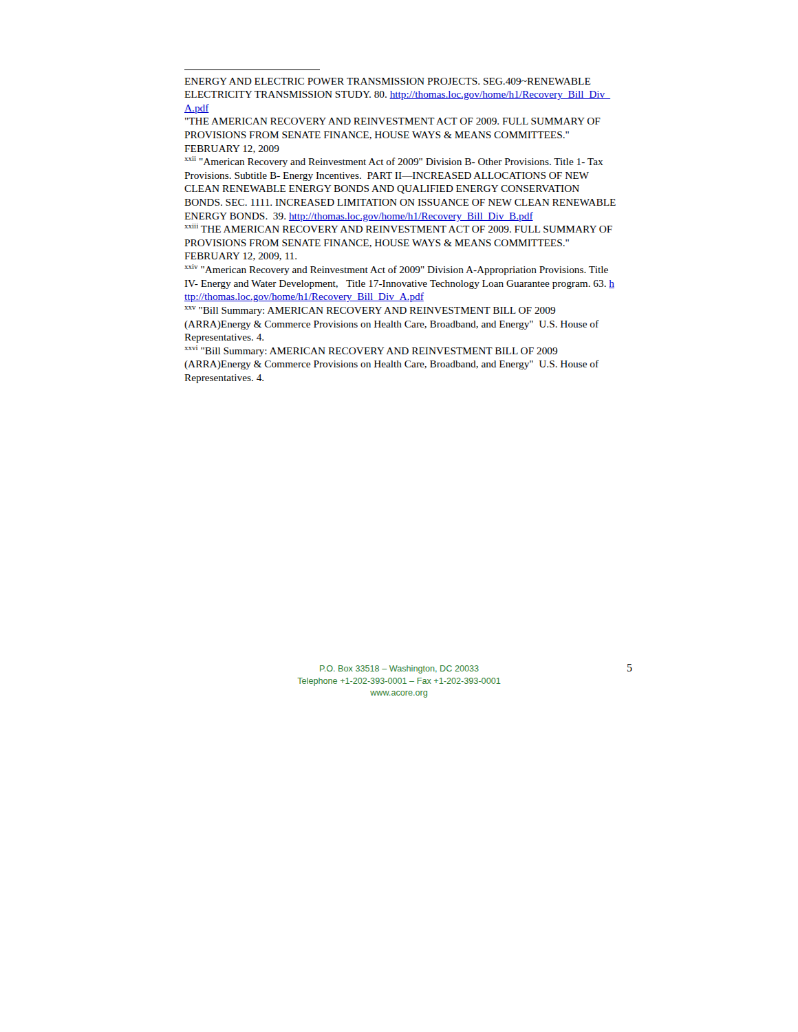ENERGY AND ELECTRIC POWER TRANSMISSION PROJECTS. SEG.409~RENEWABLE ELECTRICITY TRANSMISSION STUDY. 80. http://thomas.loc.gov/home/h1/Recovery_Bill_Div_A.pdf
"THE AMERICAN RECOVERY AND REINVESTMENT ACT OF 2009. FULL SUMMARY OF PROVISIONS FROM SENATE FINANCE, HOUSE WAYS & MEANS COMMITTEES." FEBRUARY 12, 2009
xxii "American Recovery and Reinvestment Act of 2009" Division B- Other Provisions. Title 1- Tax Provisions. Subtitle B- Energy Incentives. PART II—INCREASED ALLOCATIONS OF NEW CLEAN RENEWABLE ENERGY BONDS AND QUALIFIED ENERGY CONSERVATION BONDS. SEC. 1111. INCREASED LIMITATION ON ISSUANCE OF NEW CLEAN RENEWABLE ENERGY BONDS. 39. http://thomas.loc.gov/home/h1/Recovery_Bill_Div_B.pdf
xxiii THE AMERICAN RECOVERY AND REINVESTMENT ACT OF 2009. FULL SUMMARY OF PROVISIONS FROM SENATE FINANCE, HOUSE WAYS & MEANS COMMITTEES." FEBRUARY 12, 2009, 11.
xxiv "American Recovery and Reinvestment Act of 2009" Division A-Appropriation Provisions. Title IV- Energy and Water Development, Title 17-Innovative Technology Loan Guarantee program. 63. http://thomas.loc.gov/home/h1/Recovery_Bill_Div_A.pdf
xxv "Bill Summary: AMERICAN RECOVERY AND REINVESTMENT BILL OF 2009 (ARRA)Energy & Commerce Provisions on Health Care, Broadband, and Energy" U.S. House of Representatives. 4.
xxvi "Bill Summary: AMERICAN RECOVERY AND REINVESTMENT BILL OF 2009 (ARRA)Energy & Commerce Provisions on Health Care, Broadband, and Energy" U.S. House of Representatives. 4.
P.O. Box 33518 – Washington, DC 20033
Telephone +1-202-393-0001 – Fax +1-202-393-0001
www.acore.org
5